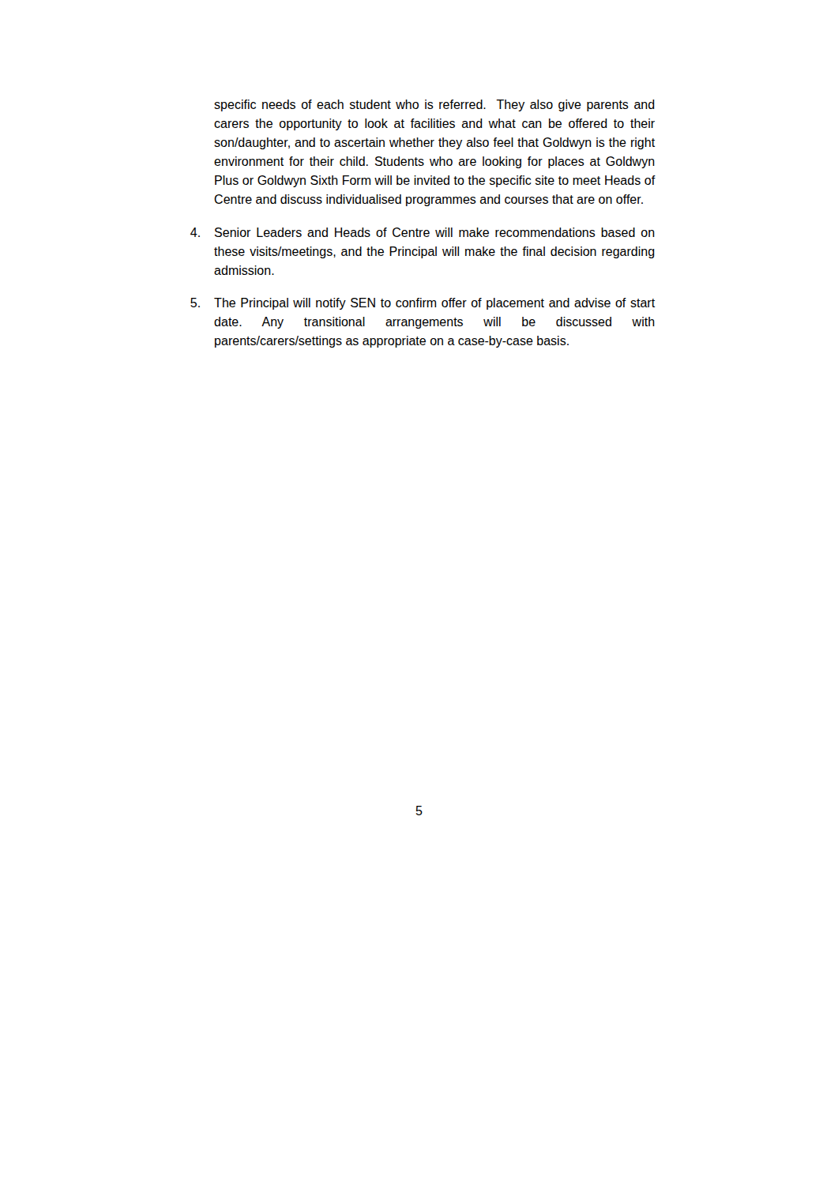specific needs of each student who is referred. They also give parents and carers the opportunity to look at facilities and what can be offered to their son/daughter, and to ascertain whether they also feel that Goldwyn is the right environment for their child. Students who are looking for places at Goldwyn Plus or Goldwyn Sixth Form will be invited to the specific site to meet Heads of Centre and discuss individualised programmes and courses that are on offer.
Senior Leaders and Heads of Centre will make recommendations based on these visits/meetings, and the Principal will make the final decision regarding admission.
The Principal will notify SEN to confirm offer of placement and advise of start date. Any transitional arrangements will be discussed with parents/carers/settings as appropriate on a case-by-case basis.
5